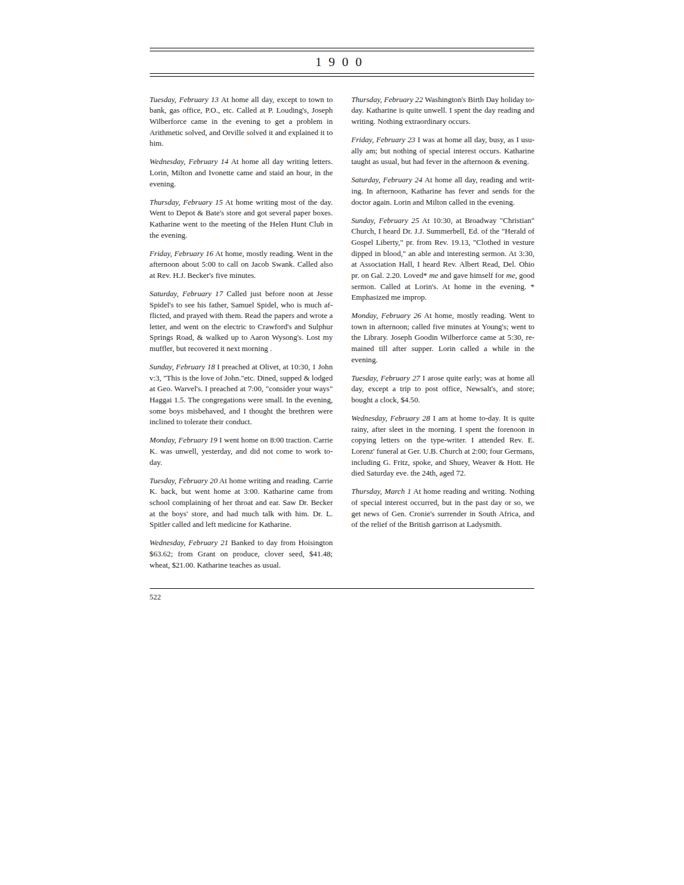1900
Tuesday, February 13 At home all day, except to town to bank, gas office, P.O., etc. Called at P. Louding's, Joseph Wilberforce came in the evening to get a problem in Arithmetic solved, and Orville solved it and explained it to him.
Wednesday, February 14 At home all day writing letters. Lorin, Milton and Ivonette came and staid an hour, in the evening.
Thursday, February 15 At home writing most of the day. Went to Depot & Bate's store and got several paper boxes. Katharine went to the meeting of the Helen Hunt Club in the evening.
Friday, February 16 At home, mostly reading. Went in the afternoon about 5:00 to call on Jacob Swank. Called also at Rev. H.J. Becker's five minutes.
Saturday, February 17 Called just before noon at Jesse Spidel's to see his father, Samuel Spidel, who is much afflicted, and prayed with them. Read the papers and wrote a letter, and went on the electric to Crawford's and Sulphur Springs Road, & walked up to Aaron Wysong's. Lost my muffler, but recovered it next morning .
Sunday, February 18 I preached at Olivet, at 10:30, 1 John v:3, "This is the love of John."etc. Dined, supped & lodged at Geo. Warvel's. I preached at 7:00, "consider your ways" Haggai 1.5. The congregations were small. In the evening, some boys misbehaved, and I thought the brethren were inclined to tolerate their conduct.
Monday, February 19 I went home on 8:00 traction. Carrie K. was unwell, yesterday, and did not come to work to-day.
Tuesday, February 20 At home writing and reading. Carrie K. back, but went home at 3:00. Katharine came from school complaining of her throat and ear. Saw Dr. Becker at the boys' store, and had much talk with him. Dr. L. Spitler called and left medicine for Katharine.
Wednesday, February 21 Banked to day from Hoisington $63.62; from Grant on produce, clover seed, $41.48; wheat, $21.00. Katharine teaches as usual.
Thursday, February 22 Washington's Birth Day holiday to-day. Katharine is quite unwell. I spent the day reading and writing. Nothing extraordinary occurs.
Friday, February 23 I was at home all day, busy, as I usually am; but nothing of special interest occurs. Katharine taught as usual, but had fever in the afternoon & evening.
Saturday, February 24 At home all day, reading and writing. In afternoon, Katharine has fever and sends for the doctor again. Lorin and Milton called in the evening.
Sunday, February 25 At 10:30, at Broadway "Christian" Church, I heard Dr. J.J. Summerbell, Ed. of the "Herald of Gospel Liberty," pr. from Rev. 19.13, "Clothed in vesture dipped in blood," an able and interesting sermon. At 3:30, at Association Hall, I heard Rev. Albert Read, Del. Ohio pr. on Gal. 2.20. Loved* me and gave himself for me, good sermon. Called at Lorin's. At home in the evening. * Emphasized me improp.
Monday, February 26 At home, mostly reading. Went to town in afternoon; called five minutes at Young's; went to the Library. Joseph Goodin Wilberforce came at 5:30, remained till after supper. Lorin called a while in the evening.
Tuesday, February 27 I arose quite early; was at home all day, except a trip to post office, Newsalt's, and store; bought a clock, $4.50.
Wednesday, February 28 I am at home to-day. It is quite rainy, after sleet in the morning. I spent the forenoon in copying letters on the type-writer. I attended Rev. E. Lorenz' funeral at Ger. U.B. Church at 2:00; four Germans, including G. Fritz, spoke, and Shuey, Weaver & Hott. He died Saturday eve. the 24th, aged 72.
Thursday, March 1 At home reading and writing. Nothing of special interest occurred, but in the past day or so, we get news of Gen. Cronie's surrender in South Africa, and of the relief of the British garrison at Ladysmith.
522